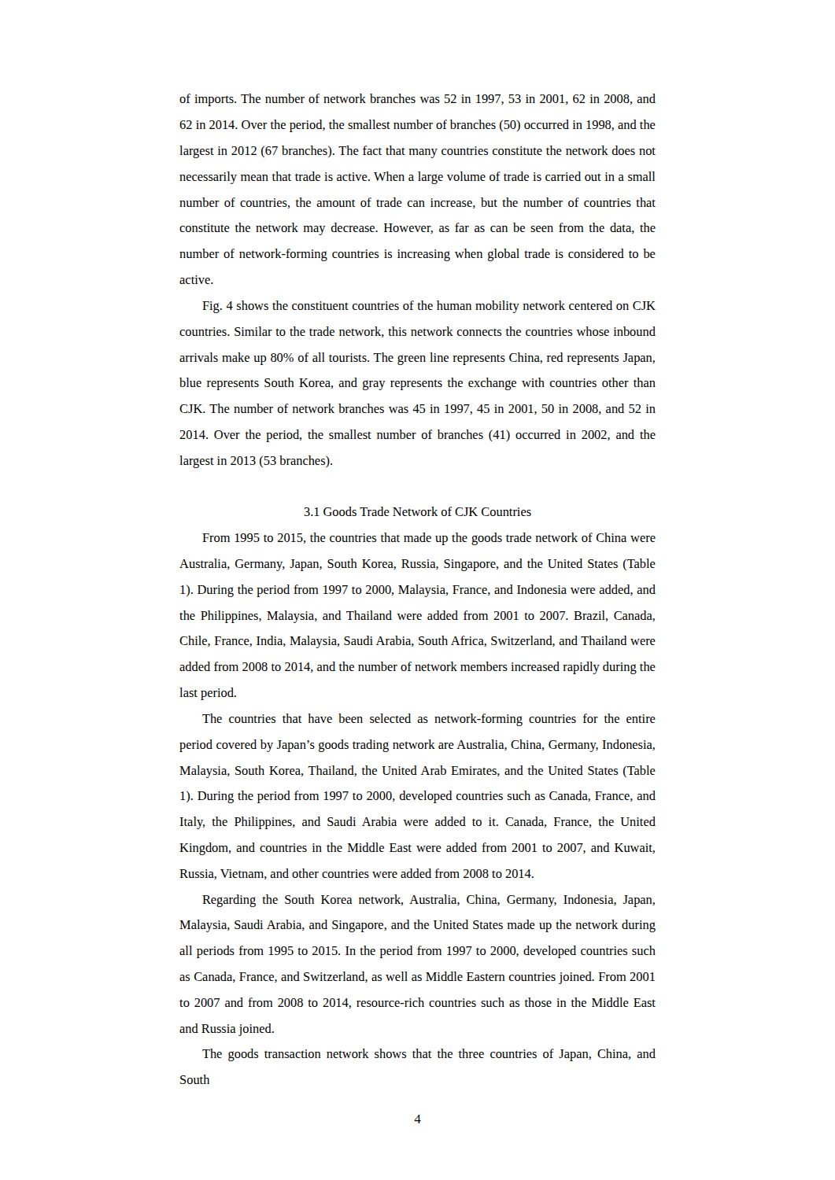of imports. The number of network branches was 52 in 1997, 53 in 2001, 62 in 2008, and 62 in 2014. Over the period, the smallest number of branches (50) occurred in 1998, and the largest in 2012 (67 branches). The fact that many countries constitute the network does not necessarily mean that trade is active. When a large volume of trade is carried out in a small number of countries, the amount of trade can increase, but the number of countries that constitute the network may decrease. However, as far as can be seen from the data, the number of network-forming countries is increasing when global trade is considered to be active.
Fig. 4 shows the constituent countries of the human mobility network centered on CJK countries. Similar to the trade network, this network connects the countries whose inbound arrivals make up 80% of all tourists. The green line represents China, red represents Japan, blue represents South Korea, and gray represents the exchange with countries other than CJK. The number of network branches was 45 in 1997, 45 in 2001, 50 in 2008, and 52 in 2014. Over the period, the smallest number of branches (41) occurred in 2002, and the largest in 2013 (53 branches).
3.1 Goods Trade Network of CJK Countries
From 1995 to 2015, the countries that made up the goods trade network of China were Australia, Germany, Japan, South Korea, Russia, Singapore, and the United States (Table 1). During the period from 1997 to 2000, Malaysia, France, and Indonesia were added, and the Philippines, Malaysia, and Thailand were added from 2001 to 2007. Brazil, Canada, Chile, France, India, Malaysia, Saudi Arabia, South Africa, Switzerland, and Thailand were added from 2008 to 2014, and the number of network members increased rapidly during the last period.
The countries that have been selected as network-forming countries for the entire period covered by Japan’s goods trading network are Australia, China, Germany, Indonesia, Malaysia, South Korea, Thailand, the United Arab Emirates, and the United States (Table 1). During the period from 1997 to 2000, developed countries such as Canada, France, and Italy, the Philippines, and Saudi Arabia were added to it. Canada, France, the United Kingdom, and countries in the Middle East were added from 2001 to 2007, and Kuwait, Russia, Vietnam, and other countries were added from 2008 to 2014.
Regarding the South Korea network, Australia, China, Germany, Indonesia, Japan, Malaysia, Saudi Arabia, and Singapore, and the United States made up the network during all periods from 1995 to 2015. In the period from 1997 to 2000, developed countries such as Canada, France, and Switzerland, as well as Middle Eastern countries joined. From 2001 to 2007 and from 2008 to 2014, resource-rich countries such as those in the Middle East and Russia joined.
The goods transaction network shows that the three countries of Japan, China, and South
4